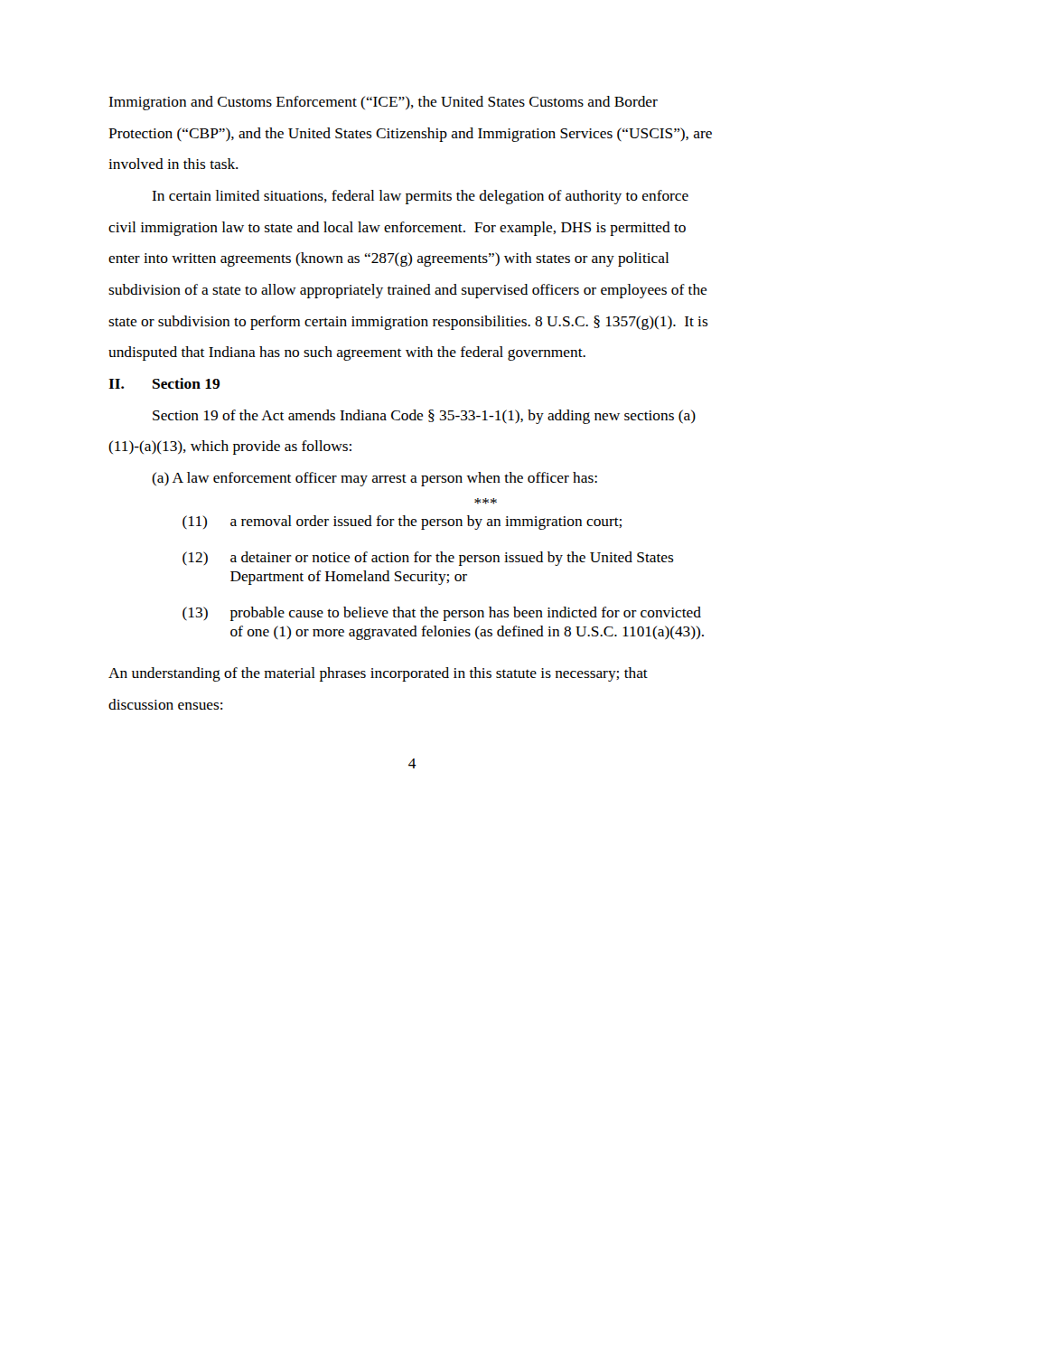Immigration and Customs Enforcement (“ICE”), the United States Customs and Border Protection (“CBP”), and the United States Citizenship and Immigration Services (“USCIS”), are involved in this task.
In certain limited situations, federal law permits the delegation of authority to enforce civil immigration law to state and local law enforcement. For example, DHS is permitted to enter into written agreements (known as “287(g) agreements”) with states or any political subdivision of a state to allow appropriately trained and supervised officers or employees of the state or subdivision to perform certain immigration responsibilities. 8 U.S.C. § 1357(g)(1). It is undisputed that Indiana has no such agreement with the federal government.
II. Section 19
Section 19 of the Act amends Indiana Code § 35-33-1-1(1), by adding new sections (a)(11)-(a)(13), which provide as follows:
(a) A law enforcement officer may arrest a person when the officer has:
***
(11) a removal order issued for the person by an immigration court;
(12) a detainer or notice of action for the person issued by the United States Department of Homeland Security; or
(13) probable cause to believe that the person has been indicted for or convicted of one (1) or more aggravated felonies (as defined in 8 U.S.C. 1101(a)(43)).
An understanding of the material phrases incorporated in this statute is necessary; that discussion ensues:
4